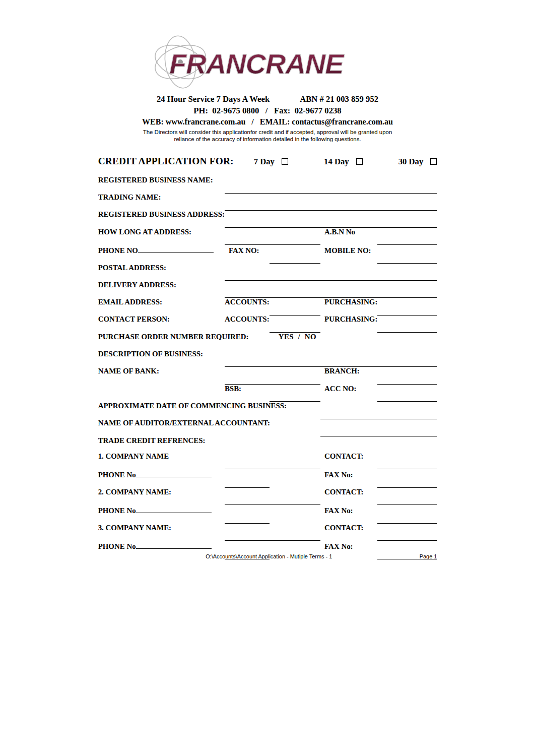FRANCRANE
24 Hour Service 7 Days A Week ABN # 21 003 859 952
PH: 02-9675 0800 / Fax: 02-9677 0238
WEB: www.francrane.com.au / EMAIL: contactus@francrane.com.au
The Directors will consider this applicationfor credit and if accepted, approval will be granted upon
reliance of the accuracy of information detailed in the following questions.
CREDIT APPLICATION FOR: 7 Day 14 Day 30 Day
| REGISTERED BUSINESS NAME: | |
| TRADING NAME: | |
| REGISTERED BUSINESS ADDRESS: | |
| HOW LONG AT ADDRESS: | | A.B.N No | |
| PHONE NO | FAX NO: | | MOBILE NO: | |
| POSTAL ADDRESS: | |
| DELIVERY ADDRESS: | |
| EMAIL ADDRESS: | ACCOUNTS: | | PURCHASING: | |
| CONTACT PERSON: | ACCOUNTS: | | PURCHASING: | |
| PURCHASE ORDER NUMBER REQUIRED: | YES / NO | | |
| DESCRIPTION OF BUSINESS: | |
| NAME OF BANK: | | BRANCH: | |
| | BSB: | | ACC NO: | |
| APPROXIMATE DATE OF COMMENCING BUSINESS: | |
| NAME OF AUDITOR/EXTERNAL ACCOUNTANT: | |
| TRADE CREDIT REFRENCES: |
| 1. COMPANY NAME | | CONTACT: | |
| PHONE No | | | FAX No: | |
| 2. COMPANY NAME: | | CONTACT: | |
| PHONE No | | | FAX No: | |
| 3. COMPANY NAME: | | CONTACT: | |
| PHONE No | | | FAX No: | |
O:\Accounts\Account Application - Mutiple Terms - 1
Page 1